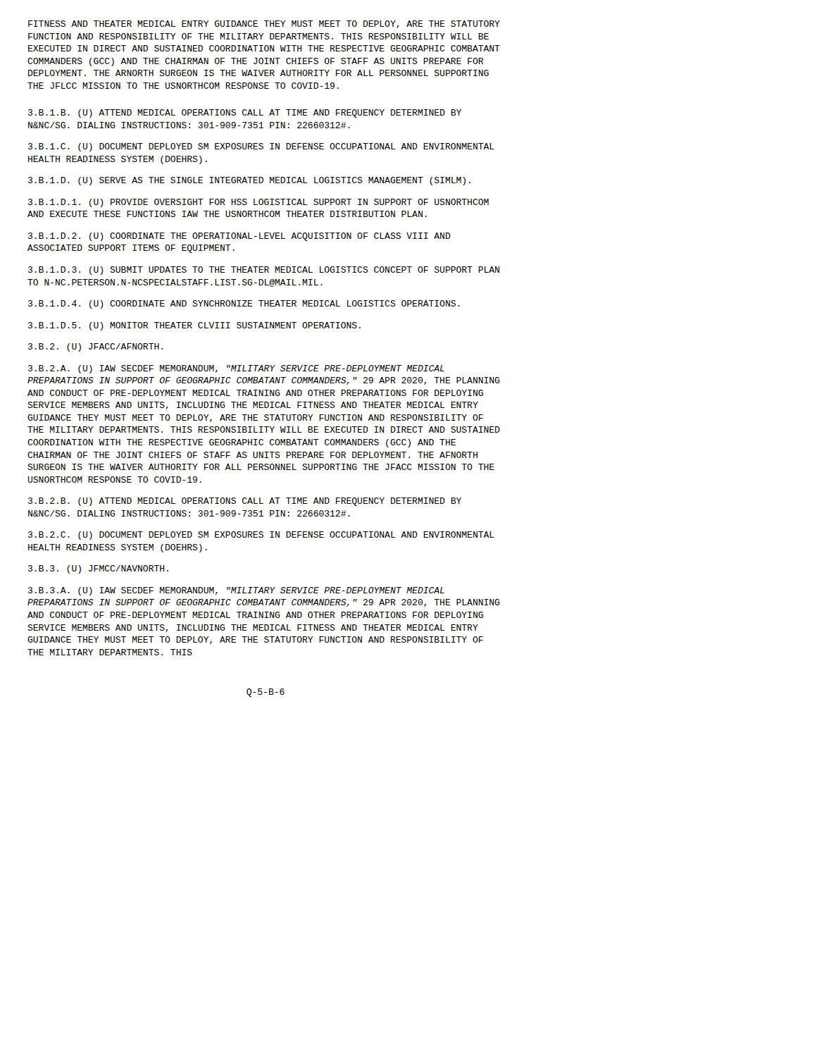FITNESS AND THEATER MEDICAL ENTRY GUIDANCE THEY MUST MEET TO DEPLOY, ARE THE STATUTORY FUNCTION AND RESPONSIBILITY OF THE MILITARY DEPARTMENTS. THIS RESPONSIBILITY WILL BE EXECUTED IN DIRECT AND SUSTAINED COORDINATION WITH THE RESPECTIVE GEOGRAPHIC COMBATANT COMMANDERS (GCC) AND THE CHAIRMAN OF THE JOINT CHIEFS OF STAFF AS UNITS PREPARE FOR DEPLOYMENT. THE ARNORTH SURGEON IS THE WAIVER AUTHORITY FOR ALL PERSONNEL SUPPORTING THE JFLCC MISSION TO THE USNORTHCOM RESPONSE TO COVID-19.
3.B.1.B. (U) ATTEND MEDICAL OPERATIONS CALL AT TIME AND FREQUENCY DETERMINED BY N&NC/SG. DIALING INSTRUCTIONS: 301-909-7351 PIN: 22660312#.
3.B.1.C. (U) DOCUMENT DEPLOYED SM EXPOSURES IN DEFENSE OCCUPATIONAL AND ENVIRONMENTAL HEALTH READINESS SYSTEM (DOEHRS).
3.B.1.D. (U) SERVE AS THE SINGLE INTEGRATED MEDICAL LOGISTICS MANAGEMENT (SIMLM).
3.B.1.D.1. (U) PROVIDE OVERSIGHT FOR HSS LOGISTICAL SUPPORT IN SUPPORT OF USNORTHCOM AND EXECUTE THESE FUNCTIONS IAW THE USNORTHCOM THEATER DISTRIBUTION PLAN.
3.B.1.D.2. (U) COORDINATE THE OPERATIONAL-LEVEL ACQUISITION OF CLASS VIII AND ASSOCIATED SUPPORT ITEMS OF EQUIPMENT.
3.B.1.D.3. (U) SUBMIT UPDATES TO THE THEATER MEDICAL LOGISTICS CONCEPT OF SUPPORT PLAN TO N-NC.PETERSON.N-NCSPECIALSTAFF.LIST.SG-DL@MAIL.MIL.
3.B.1.D.4. (U) COORDINATE AND SYNCHRONIZE THEATER MEDICAL LOGISTICS OPERATIONS.
3.B.1.D.5. (U) MONITOR THEATER CLVIII SUSTAINMENT OPERATIONS.
3.B.2. (U) JFACC/AFNORTH.
3.B.2.A. (U) IAW SECDEF MEMORANDUM, "MILITARY SERVICE PRE-DEPLOYMENT MEDICAL PREPARATIONS IN SUPPORT OF GEOGRAPHIC COMBATANT COMMANDERS," 29 APR 2020, THE PLANNING AND CONDUCT OF PRE-DEPLOYMENT MEDICAL TRAINING AND OTHER PREPARATIONS FOR DEPLOYING SERVICE MEMBERS AND UNITS, INCLUDING THE MEDICAL FITNESS AND THEATER MEDICAL ENTRY GUIDANCE THEY MUST MEET TO DEPLOY, ARE THE STATUTORY FUNCTION AND RESPONSIBILITY OF THE MILITARY DEPARTMENTS. THIS RESPONSIBILITY WILL BE EXECUTED IN DIRECT AND SUSTAINED COORDINATION WITH THE RESPECTIVE GEOGRAPHIC COMBATANT COMMANDERS (GCC) AND THE CHAIRMAN OF THE JOINT CHIEFS OF STAFF AS UNITS PREPARE FOR DEPLOYMENT. THE AFNORTH SURGEON IS THE WAIVER AUTHORITY FOR ALL PERSONNEL SUPPORTING THE JFACC MISSION TO THE USNORTHCOM RESPONSE TO COVID-19.
3.B.2.B. (U) ATTEND MEDICAL OPERATIONS CALL AT TIME AND FREQUENCY DETERMINED BY N&NC/SG. DIALING INSTRUCTIONS: 301-909-7351 PIN: 22660312#.
3.B.2.C. (U) DOCUMENT DEPLOYED SM EXPOSURES IN DEFENSE OCCUPATIONAL AND ENVIRONMENTAL HEALTH READINESS SYSTEM (DOEHRS).
3.B.3. (U) JFMCC/NAVNORTH.
3.B.3.A. (U) IAW SECDEF MEMORANDUM, "MILITARY SERVICE PRE-DEPLOYMENT MEDICAL PREPARATIONS IN SUPPORT OF GEOGRAPHIC COMBATANT COMMANDERS," 29 APR 2020, THE PLANNING AND CONDUCT OF PRE-DEPLOYMENT MEDICAL TRAINING AND OTHER PREPARATIONS FOR DEPLOYING SERVICE MEMBERS AND UNITS, INCLUDING THE MEDICAL FITNESS AND THEATER MEDICAL ENTRY GUIDANCE THEY MUST MEET TO DEPLOY, ARE THE STATUTORY FUNCTION AND RESPONSIBILITY OF THE MILITARY DEPARTMENTS. THIS
Q-5-B-6